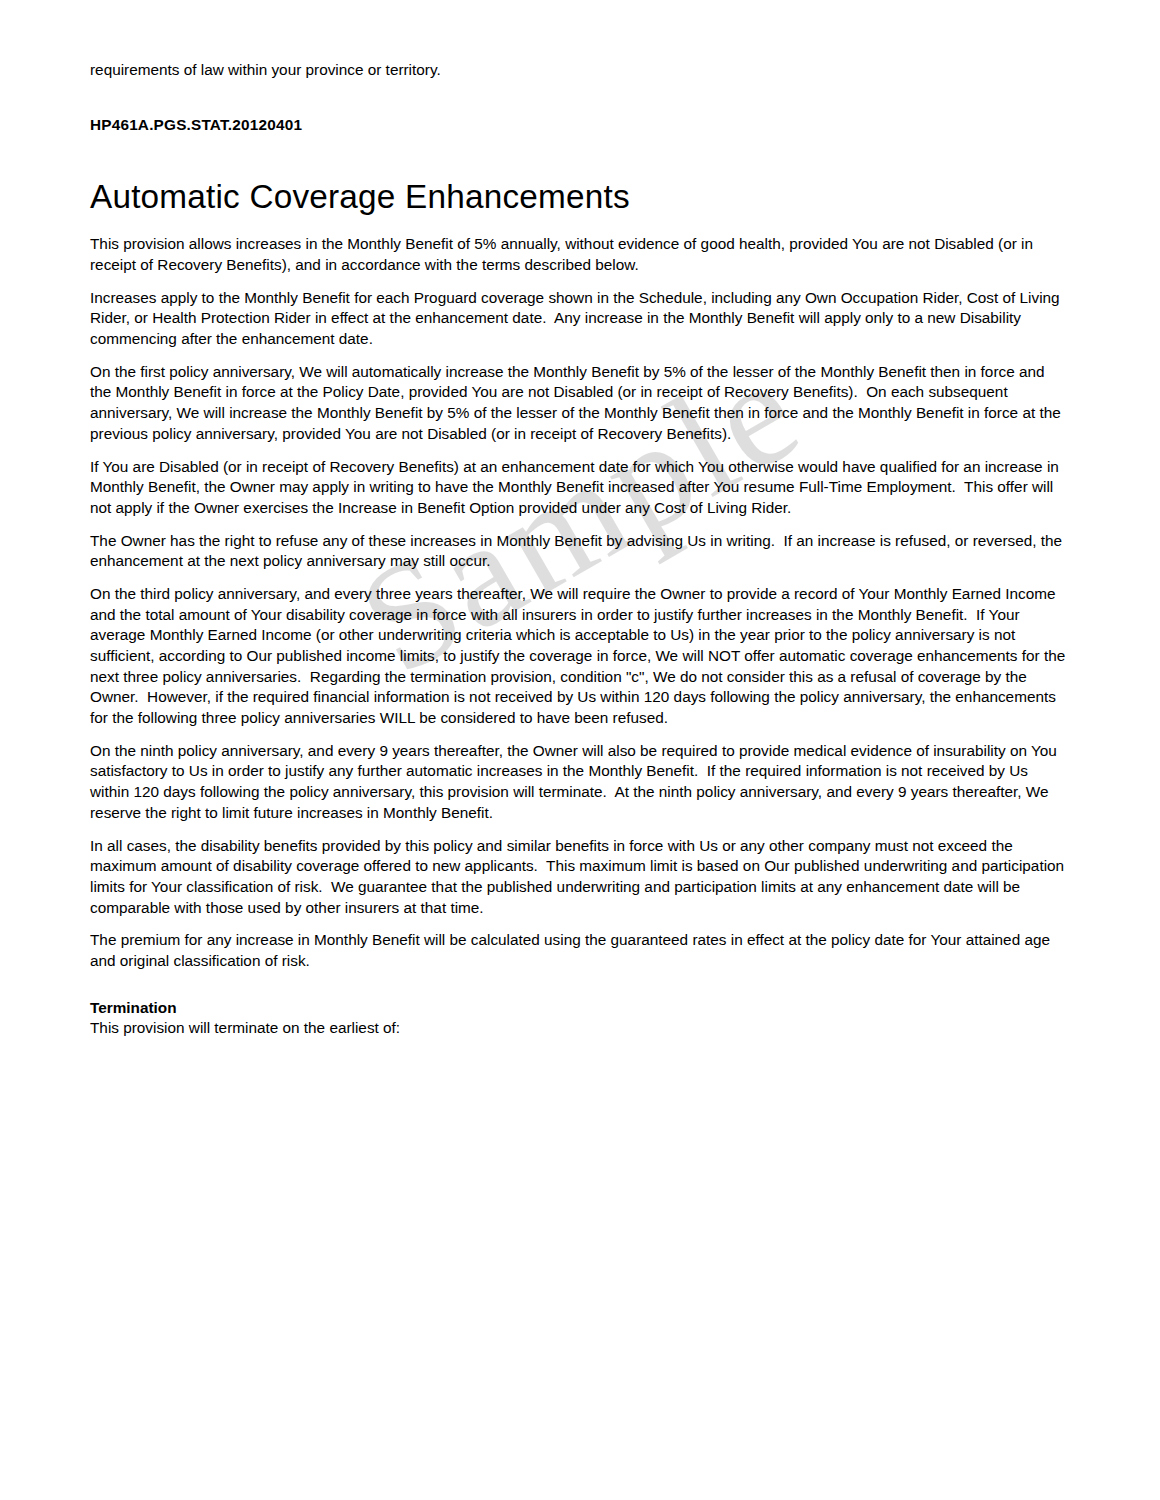Sample
requirements of law within your province or territory.
HP461A.PGS.STAT.20120401
Automatic Coverage Enhancements
This provision allows increases in the Monthly Benefit of 5% annually, without evidence of good health, provided You are not Disabled (or in receipt of Recovery Benefits), and in accordance with the terms described below.
Increases apply to the Monthly Benefit for each Proguard coverage shown in the Schedule, including any Own Occupation Rider, Cost of Living Rider, or Health Protection Rider in effect at the enhancement date. Any increase in the Monthly Benefit will apply only to a new Disability commencing after the enhancement date.
On the first policy anniversary, We will automatically increase the Monthly Benefit by 5% of the lesser of the Monthly Benefit then in force and the Monthly Benefit in force at the Policy Date, provided You are not Disabled (or in receipt of Recovery Benefits). On each subsequent anniversary, We will increase the Monthly Benefit by 5% of the lesser of the Monthly Benefit then in force and the Monthly Benefit in force at the previous policy anniversary, provided You are not Disabled (or in receipt of Recovery Benefits).
If You are Disabled (or in receipt of Recovery Benefits) at an enhancement date for which You otherwise would have qualified for an increase in Monthly Benefit, the Owner may apply in writing to have the Monthly Benefit increased after You resume Full-Time Employment. This offer will not apply if the Owner exercises the Increase in Benefit Option provided under any Cost of Living Rider.
The Owner has the right to refuse any of these increases in Monthly Benefit by advising Us in writing. If an increase is refused, or reversed, the enhancement at the next policy anniversary may still occur.
On the third policy anniversary, and every three years thereafter, We will require the Owner to provide a record of Your Monthly Earned Income and the total amount of Your disability coverage in force with all insurers in order to justify further increases in the Monthly Benefit. If Your average Monthly Earned Income (or other underwriting criteria which is acceptable to Us) in the year prior to the policy anniversary is not sufficient, according to Our published income limits, to justify the coverage in force, We will NOT offer automatic coverage enhancements for the next three policy anniversaries. Regarding the termination provision, condition "c", We do not consider this as a refusal of coverage by the Owner. However, if the required financial information is not received by Us within 120 days following the policy anniversary, the enhancements for the following three policy anniversaries WILL be considered to have been refused.
On the ninth policy anniversary, and every 9 years thereafter, the Owner will also be required to provide medical evidence of insurability on You satisfactory to Us in order to justify any further automatic increases in the Monthly Benefit. If the required information is not received by Us within 120 days following the policy anniversary, this provision will terminate. At the ninth policy anniversary, and every 9 years thereafter, We reserve the right to limit future increases in Monthly Benefit.
In all cases, the disability benefits provided by this policy and similar benefits in force with Us or any other company must not exceed the maximum amount of disability coverage offered to new applicants. This maximum limit is based on Our published underwriting and participation limits for Your classification of risk. We guarantee that the published underwriting and participation limits at any enhancement date will be comparable with those used by other insurers at that time.
The premium for any increase in Monthly Benefit will be calculated using the guaranteed rates in effect at the policy date for Your attained age and original classification of risk.
Termination
This provision will terminate on the earliest of: